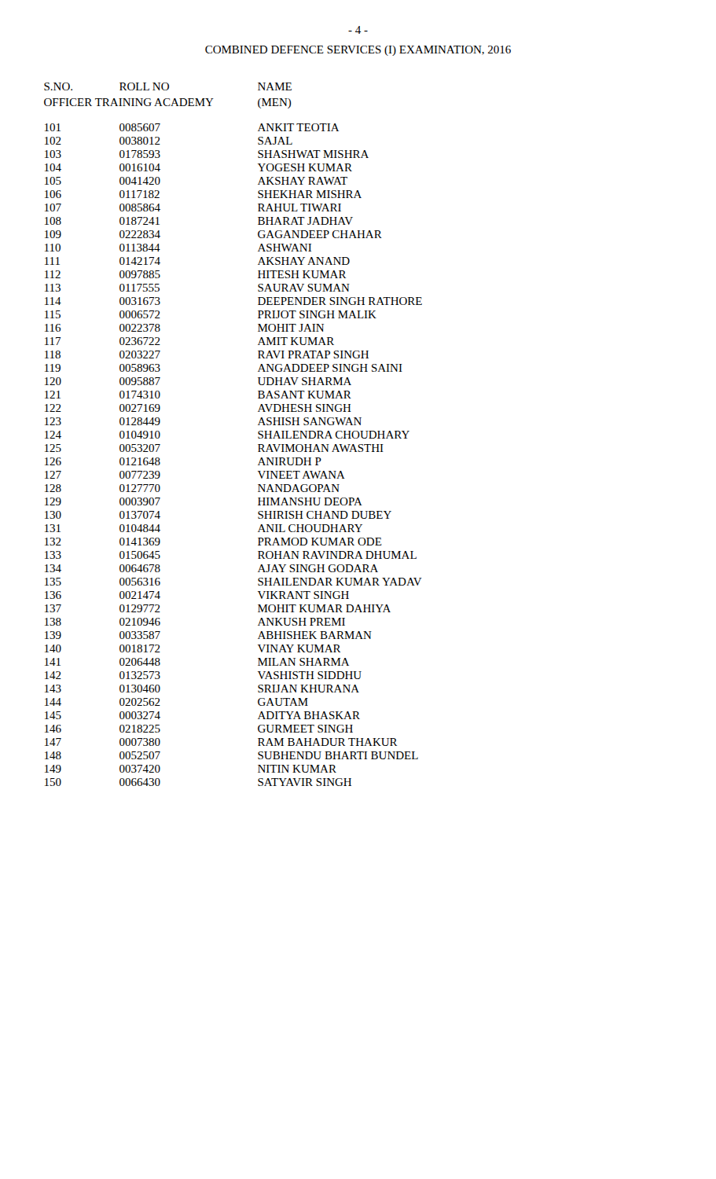- 4 -
COMBINED DEFENCE SERVICES (I) EXAMINATION, 2016
| S.NO. | ROLL NO | NAME |
| --- | --- | --- |
| OFFICER TRAINING ACADEMY | (MEN) |
| 101 | 0085607 | ANKIT TEOTIA |
| 102 | 0038012 | SAJAL |
| 103 | 0178593 | SHASHWAT MISHRA |
| 104 | 0016104 | YOGESH KUMAR |
| 105 | 0041420 | AKSHAY RAWAT |
| 106 | 0117182 | SHEKHAR MISHRA |
| 107 | 0085864 | RAHUL TIWARI |
| 108 | 0187241 | BHARAT JADHAV |
| 109 | 0222834 | GAGANDEEP CHAHAR |
| 110 | 0113844 | ASHWANI |
| 111 | 0142174 | AKSHAY ANAND |
| 112 | 0097885 | HITESH KUMAR |
| 113 | 0117555 | SAURAV SUMAN |
| 114 | 0031673 | DEEPENDER SINGH RATHORE |
| 115 | 0006572 | PRIJOT SINGH MALIK |
| 116 | 0022378 | MOHIT JAIN |
| 117 | 0236722 | AMIT KUMAR |
| 118 | 0203227 | RAVI PRATAP SINGH |
| 119 | 0058963 | ANGADDEEP SINGH SAINI |
| 120 | 0095887 | UDHAV SHARMA |
| 121 | 0174310 | BASANT KUMAR |
| 122 | 0027169 | AVDHESH SINGH |
| 123 | 0128449 | ASHISH SANGWAN |
| 124 | 0104910 | SHAILENDRA CHOUDHARY |
| 125 | 0053207 | RAVIMOHAN AWASTHI |
| 126 | 0121648 | ANIRUDH P |
| 127 | 0077239 | VINEET AWANA |
| 128 | 0127770 | NANDAGOPAN |
| 129 | 0003907 | HIMANSHU DEOPA |
| 130 | 0137074 | SHIRISH CHAND DUBEY |
| 131 | 0104844 | ANIL CHOUDHARY |
| 132 | 0141369 | PRAMOD KUMAR ODE |
| 133 | 0150645 | ROHAN RAVINDRA DHUMAL |
| 134 | 0064678 | AJAY SINGH GODARA |
| 135 | 0056316 | SHAILENDAR KUMAR YADAV |
| 136 | 0021474 | VIKRANT SINGH |
| 137 | 0129772 | MOHIT KUMAR DAHIYA |
| 138 | 0210946 | ANKUSH PREMI |
| 139 | 0033587 | ABHISHEK BARMAN |
| 140 | 0018172 | VINAY KUMAR |
| 141 | 0206448 | MILAN SHARMA |
| 142 | 0132573 | VASHISTH SIDDHU |
| 143 | 0130460 | SRIJAN KHURANA |
| 144 | 0202562 | GAUTAM |
| 145 | 0003274 | ADITYA BHASKAR |
| 146 | 0218225 | GURMEET SINGH |
| 147 | 0007380 | RAM BAHADUR THAKUR |
| 148 | 0052507 | SUBHENDU BHARTI BUNDEL |
| 149 | 0037420 | NITIN KUMAR |
| 150 | 0066430 | SATYAVIR SINGH |